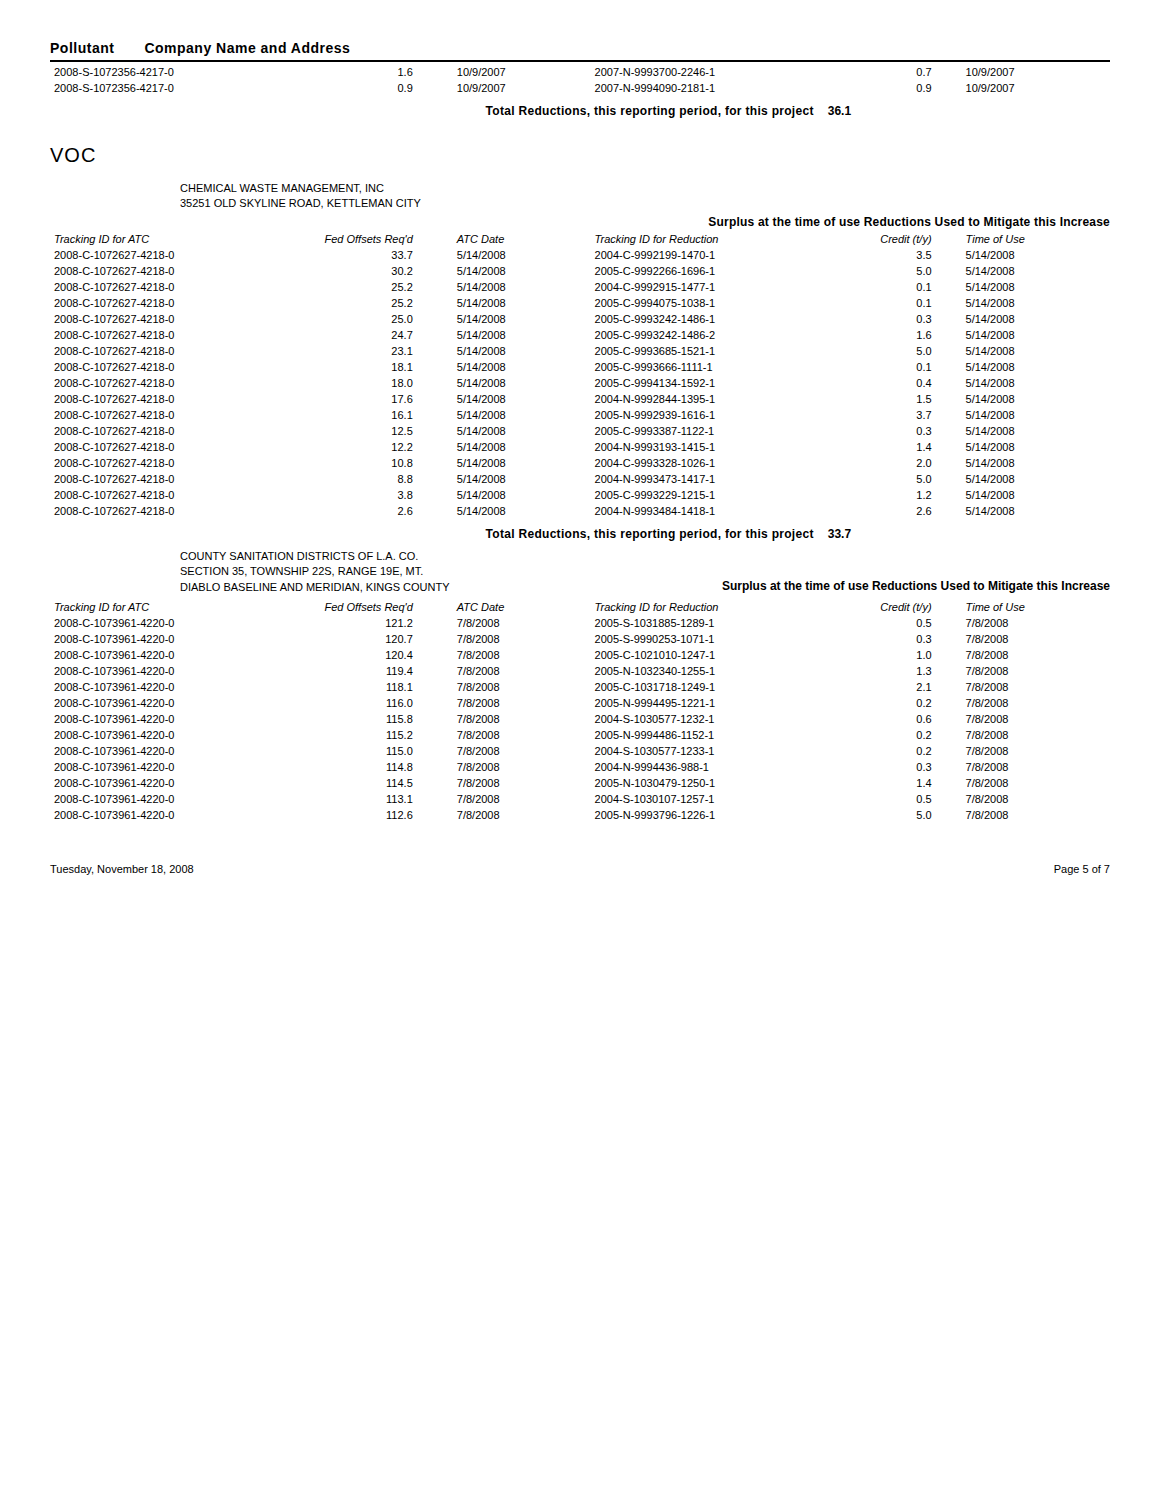Pollutant Company Name and Address
| 2008-S-1072356-4217-0 | 1.6 | 10/9/2007 | 2007-N-9993700-2246-1 | 0.7 | 10/9/2007 |
| 2008-S-1072356-4217-0 | 0.9 | 10/9/2007 | 2007-N-9994090-2181-1 | 0.9 | 10/9/2007 |
| Total Reductions, this reporting period, for this project | 36.1 | |
VOC
CHEMICAL WASTE MANAGEMENT, INC
35251 OLD SKYLINE ROAD, KETTLEMAN CITY
Surplus at the time of use Reductions Used to Mitigate this Increase
| Tracking ID for ATC | Fed Offsets Req'd | ATC Date | Tracking ID for Reduction | Credit (t/y) | Time of Use |
| 2008-C-1072627-4218-0 | 33.7 | 5/14/2008 | 2004-C-9992199-1470-1 | 3.5 | 5/14/2008 |
| 2008-C-1072627-4218-0 | 30.2 | 5/14/2008 | 2005-C-9992266-1696-1 | 5.0 | 5/14/2008 |
| 2008-C-1072627-4218-0 | 25.2 | 5/14/2008 | 2004-C-9992915-1477-1 | 0.1 | 5/14/2008 |
| 2008-C-1072627-4218-0 | 25.2 | 5/14/2008 | 2005-C-9994075-1038-1 | 0.1 | 5/14/2008 |
| 2008-C-1072627-4218-0 | 25.0 | 5/14/2008 | 2005-C-9993242-1486-1 | 0.3 | 5/14/2008 |
| 2008-C-1072627-4218-0 | 24.7 | 5/14/2008 | 2005-C-9993242-1486-2 | 1.6 | 5/14/2008 |
| 2008-C-1072627-4218-0 | 23.1 | 5/14/2008 | 2005-C-9993685-1521-1 | 5.0 | 5/14/2008 |
| 2008-C-1072627-4218-0 | 18.1 | 5/14/2008 | 2005-C-9993666-1111-1 | 0.1 | 5/14/2008 |
| 2008-C-1072627-4218-0 | 18.0 | 5/14/2008 | 2005-C-9994134-1592-1 | 0.4 | 5/14/2008 |
| 2008-C-1072627-4218-0 | 17.6 | 5/14/2008 | 2004-N-9992844-1395-1 | 1.5 | 5/14/2008 |
| 2008-C-1072627-4218-0 | 16.1 | 5/14/2008 | 2005-N-9992939-1616-1 | 3.7 | 5/14/2008 |
| 2008-C-1072627-4218-0 | 12.5 | 5/14/2008 | 2005-C-9993387-1122-1 | 0.3 | 5/14/2008 |
| 2008-C-1072627-4218-0 | 12.2 | 5/14/2008 | 2004-N-9993193-1415-1 | 1.4 | 5/14/2008 |
| 2008-C-1072627-4218-0 | 10.8 | 5/14/2008 | 2004-C-9993328-1026-1 | 2.0 | 5/14/2008 |
| 2008-C-1072627-4218-0 | 8.8 | 5/14/2008 | 2004-N-9993473-1417-1 | 5.0 | 5/14/2008 |
| 2008-C-1072627-4218-0 | 3.8 | 5/14/2008 | 2005-C-9993229-1215-1 | 1.2 | 5/14/2008 |
| 2008-C-1072627-4218-0 | 2.6 | 5/14/2008 | 2004-N-9993484-1418-1 | 2.6 | 5/14/2008 |
| Total Reductions, this reporting period, for this project | 33.7 | |
COUNTY SANITATION DISTRICTS OF L.A. CO.
SECTION 35, TOWNSHIP 22S, RANGE 19E, MT.
DIABLO BASELINE AND MERIDIAN, KINGS COUNTY Surplus at the time of use Reductions Used to Mitigate this Increase
| Tracking ID for ATC | Fed Offsets Req'd | ATC Date | Tracking ID for Reduction | Credit (t/y) | Time of Use |
| 2008-C-1073961-4220-0 | 121.2 | 7/8/2008 | 2005-S-1031885-1289-1 | 0.5 | 7/8/2008 |
| 2008-C-1073961-4220-0 | 120.7 | 7/8/2008 | 2005-S-9990253-1071-1 | 0.3 | 7/8/2008 |
| 2008-C-1073961-4220-0 | 120.4 | 7/8/2008 | 2005-C-1021010-1247-1 | 1.0 | 7/8/2008 |
| 2008-C-1073961-4220-0 | 119.4 | 7/8/2008 | 2005-N-1032340-1255-1 | 1.3 | 7/8/2008 |
| 2008-C-1073961-4220-0 | 118.1 | 7/8/2008 | 2005-C-1031718-1249-1 | 2.1 | 7/8/2008 |
| 2008-C-1073961-4220-0 | 116.0 | 7/8/2008 | 2005-N-9994495-1221-1 | 0.2 | 7/8/2008 |
| 2008-C-1073961-4220-0 | 115.8 | 7/8/2008 | 2004-S-1030577-1232-1 | 0.6 | 7/8/2008 |
| 2008-C-1073961-4220-0 | 115.2 | 7/8/2008 | 2005-N-9994486-1152-1 | 0.2 | 7/8/2008 |
| 2008-C-1073961-4220-0 | 115.0 | 7/8/2008 | 2004-S-1030577-1233-1 | 0.2 | 7/8/2008 |
| 2008-C-1073961-4220-0 | 114.8 | 7/8/2008 | 2004-N-9994436-988-1 | 0.3 | 7/8/2008 |
| 2008-C-1073961-4220-0 | 114.5 | 7/8/2008 | 2005-N-1030479-1250-1 | 1.4 | 7/8/2008 |
| 2008-C-1073961-4220-0 | 113.1 | 7/8/2008 | 2004-S-1030107-1257-1 | 0.5 | 7/8/2008 |
| 2008-C-1073961-4220-0 | 112.6 | 7/8/2008 | 2005-N-9993796-1226-1 | 5.0 | 7/8/2008 |
Tuesday, November 18, 2008 Page 5 of 7